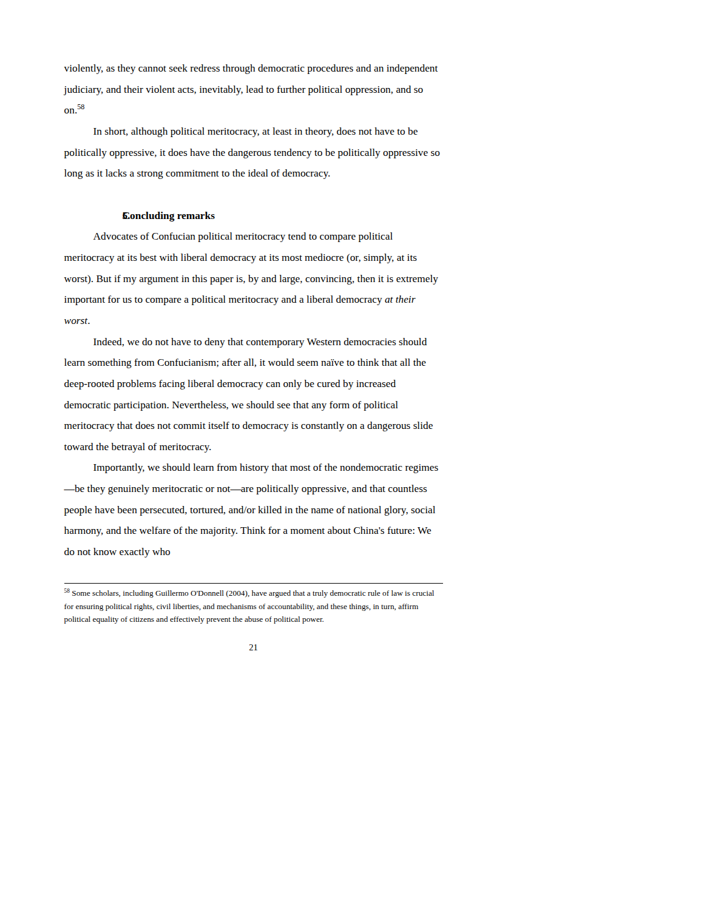violently, as they cannot seek redress through democratic procedures and an independent judiciary, and their violent acts, inevitably, lead to further political oppression, and so on.58
In short, although political meritocracy, at least in theory, does not have to be politically oppressive, it does have the dangerous tendency to be politically oppressive so long as it lacks a strong commitment to the ideal of democracy.
5. Concluding remarks
Advocates of Confucian political meritocracy tend to compare political meritocracy at its best with liberal democracy at its most mediocre (or, simply, at its worst). But if my argument in this paper is, by and large, convincing, then it is extremely important for us to compare a political meritocracy and a liberal democracy at their worst.
Indeed, we do not have to deny that contemporary Western democracies should learn something from Confucianism; after all, it would seem naïve to think that all the deep-rooted problems facing liberal democracy can only be cured by increased democratic participation. Nevertheless, we should see that any form of political meritocracy that does not commit itself to democracy is constantly on a dangerous slide toward the betrayal of meritocracy.
Importantly, we should learn from history that most of the nondemocratic regimes—be they genuinely meritocratic or not—are politically oppressive, and that countless people have been persecuted, tortured, and/or killed in the name of national glory, social harmony, and the welfare of the majority. Think for a moment about China's future: We do not know exactly who
58 Some scholars, including Guillermo O'Donnell (2004), have argued that a truly democratic rule of law is crucial for ensuring political rights, civil liberties, and mechanisms of accountability, and these things, in turn, affirm political equality of citizens and effectively prevent the abuse of political power.
21